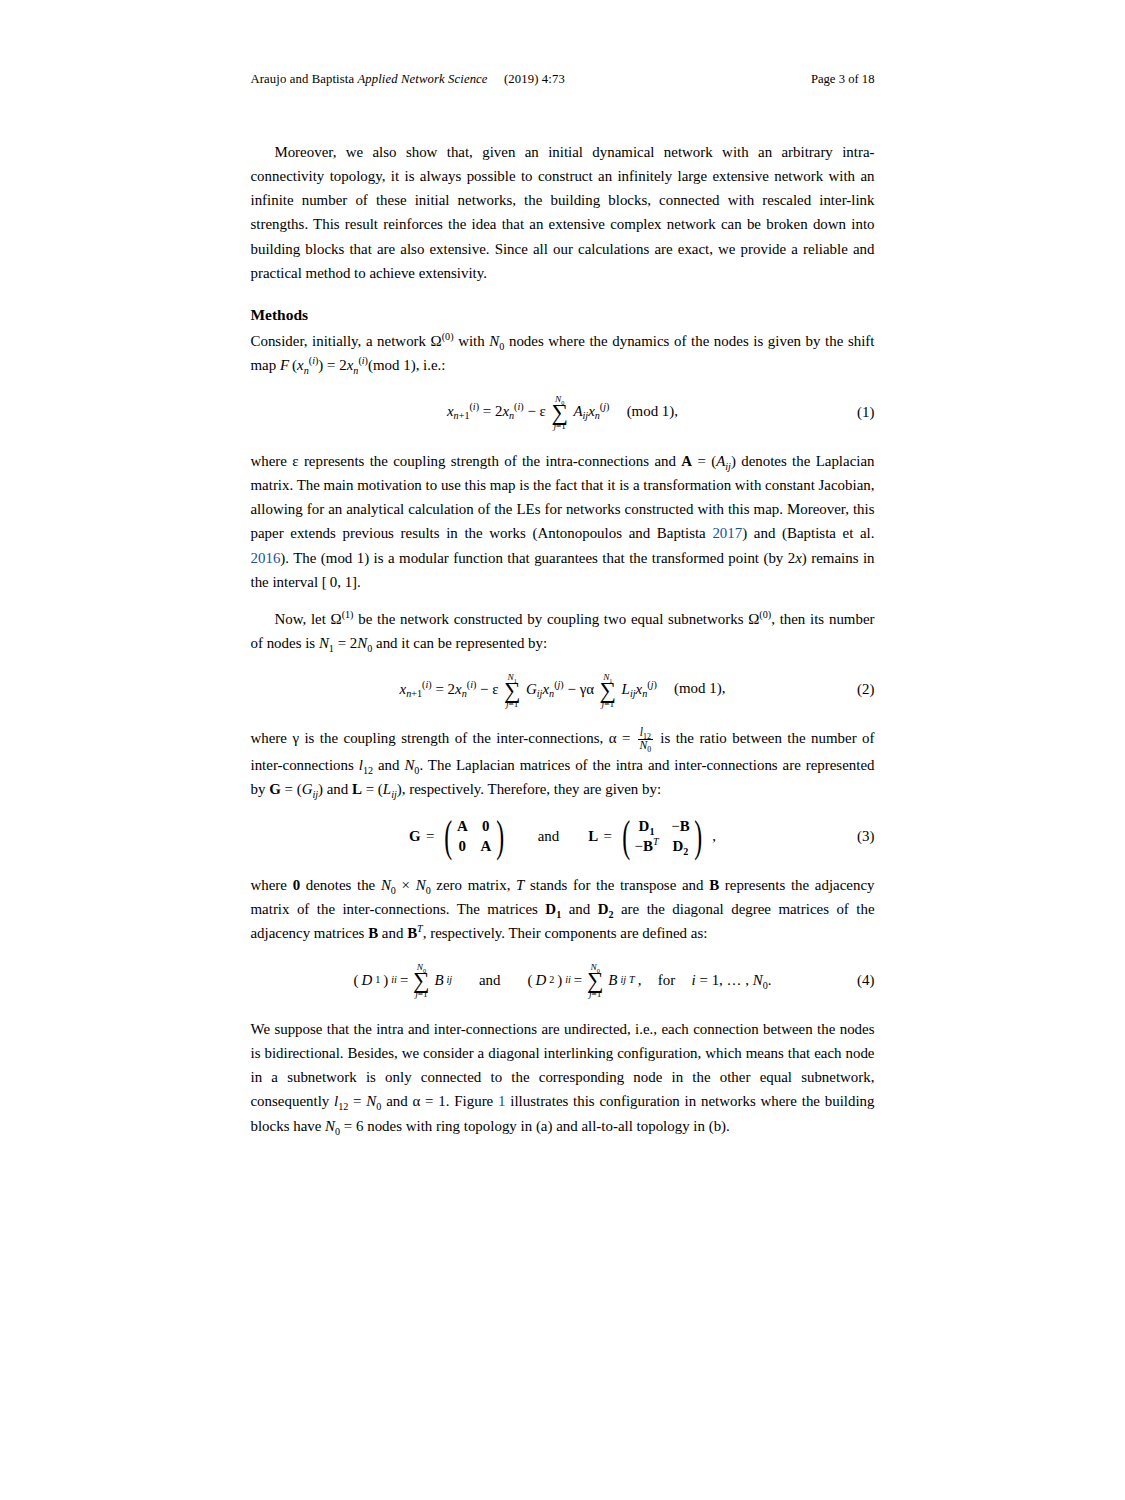Araujo and Baptista Applied Network Science (2019) 4:73
Page 3 of 18
Moreover, we also show that, given an initial dynamical network with an arbitrary intra-connectivity topology, it is always possible to construct an infinitely large extensive network with an infinite number of these initial networks, the building blocks, connected with rescaled inter-link strengths. This result reinforces the idea that an extensive complex network can be broken down into building blocks that are also extensive. Since all our calculations are exact, we provide a reliable and practical method to achieve extensivity.
Methods
Consider, initially, a network Ω(0) with N0 nodes where the dynamics of the nodes is given by the shift map F (xn(i)) = 2xn(i)(mod 1), i.e.:
xn+1(i) = 2xn(i) − ε N0∑j=1 Aijxn(j) (mod 1),
(1)
where ε represents the coupling strength of the intra-connections and A = (Aij) denotes the Laplacian matrix. The main motivation to use this map is the fact that it is a transformation with constant Jacobian, allowing for an analytical calculation of the LEs for networks constructed with this map. Moreover, this paper extends previous results in the works (Antonopoulos and Baptista 2017) and (Baptista et al. 2016). The (mod 1) is a modular function that guarantees that the transformed point (by 2x) remains in the interval [ 0, 1].
Now, let Ω(1) be the network constructed by coupling two equal subnetworks Ω(0), then its number of nodes is N1 = 2N0 and it can be represented by:
xn+1(i) = 2xn(i) − ε N1∑j=1 Gijxn(j) − γα N1∑j=1 Lijxn(j) (mod 1),
(2)
where γ is the coupling strength of the inter-connections, α = l12 N0 is the ratio between the number of inter-connections l12 and N0. The Laplacian matrices of the intra and inter-connections are represented by G = (Gij) and L = (Lij), respectively. Therefore, they are given by:
G = ( A 0 0 A ) and L = ( D1−B −BT D2 ) ,
(3)
where 0 denotes the N0 × N0 zero matrix, T stands for the transpose and B represents the adjacency matrix of the inter-connections. The matrices D1 and D2 are the diagonal degree matrices of the adjacency matrices B and BT, respectively. Their components are defined as:
(D1)ii = N0∑j=1 Bij and (D2)ii = N0∑j=1 BijT, for i = 1, … , N0.
(4)
We suppose that the intra and inter-connections are undirected, i.e., each connection between the nodes is bidirectional. Besides, we consider a diagonal interlinking configuration, which means that each node in a subnetwork is only connected to the corresponding node in the other equal subnetwork, consequently l12 = N0 and α = 1. Figure 1 illustrates this configuration in networks where the building blocks have N0 = 6 nodes with ring topology in (a) and all-to-all topology in (b).